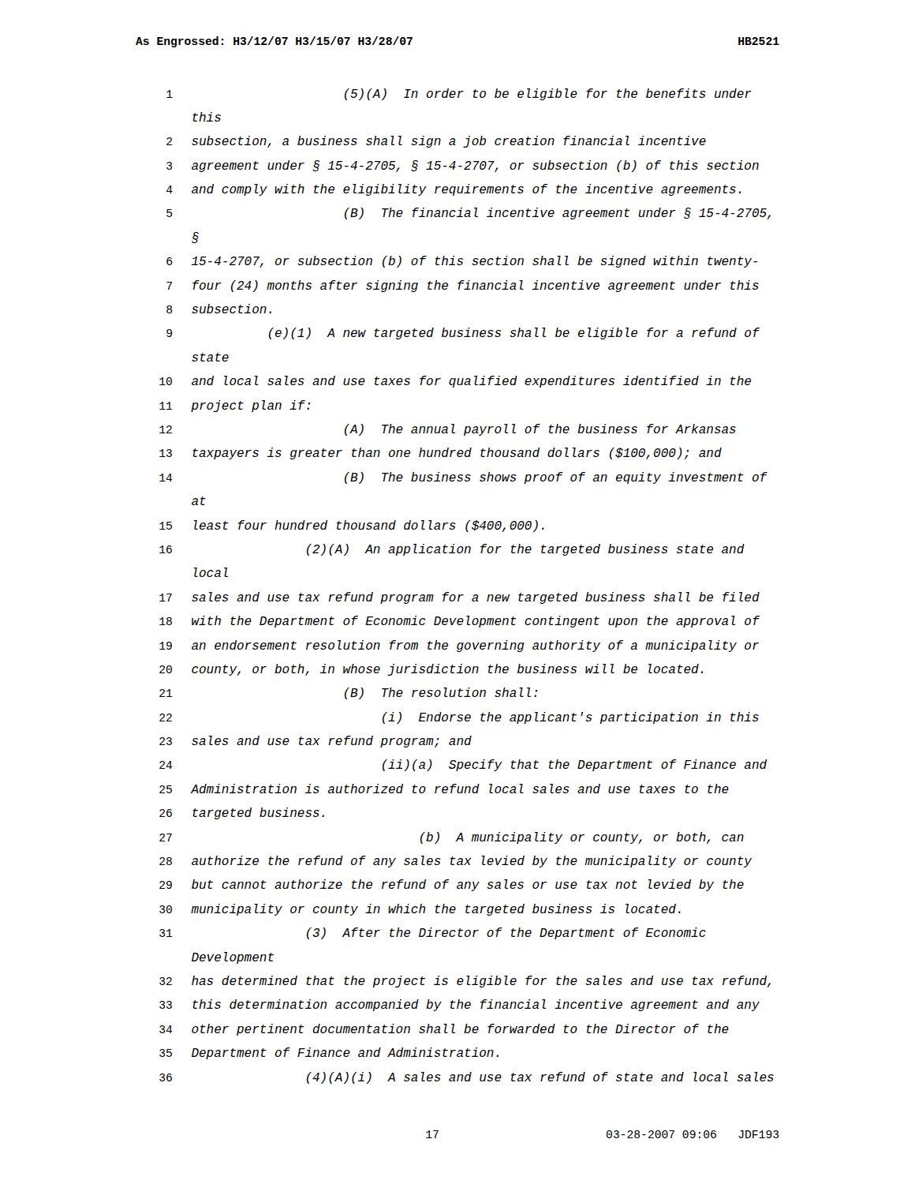As Engrossed: H3/12/07 H3/15/07 H3/28/07 HB2521
1 (5)(A) In order to be eligible for the benefits under this
2 subsection, a business shall sign a job creation financial incentive
3 agreement under § 15-4-2705, § 15-4-2707, or subsection (b) of this section
4 and comply with the eligibility requirements of the incentive agreements.
5 (B) The financial incentive agreement under § 15-4-2705, §
615-4-2707, or subsection (b) of this section shall be signed within twenty-
7 four (24) months after signing the financial incentive agreement under this
8 subsection.
9 (e)(1) A new targeted business shall be eligible for a refund of state
10 and local sales and use taxes for qualified expenditures identified in the
11 project plan if:
12 (A) The annual payroll of the business for Arkansas
13 taxpayers is greater than one hundred thousand dollars ($100,000); and
14 (B) The business shows proof of an equity investment of at
15 least four hundred thousand dollars ($400,000).
16 (2)(A) An application for the targeted business state and local
17 sales and use tax refund program for a new targeted business shall be filed
18 with the Department of Economic Development contingent upon the approval of
19 an endorsement resolution from the governing authority of a municipality or
20 county, or both, in whose jurisdiction the business will be located.
21 (B) The resolution shall:
22 (i) Endorse the applicant's participation in this
23 sales and use tax refund program; and
24 (ii)(a) Specify that the Department of Finance and
25 Administration is authorized to refund local sales and use taxes to the
26 targeted business.
27 (b) A municipality or county, or both, can
28 authorize the refund of any sales tax levied by the municipality or county
29 but cannot authorize the refund of any sales or use tax not levied by the
30 municipality or county in which the targeted business is located.
31 (3) After the Director of the Department of Economic Development
32 has determined that the project is eligible for the sales and use tax refund,
33 this determination accompanied by the financial incentive agreement and any
34 other pertinent documentation shall be forwarded to the Director of the
35 Department of Finance and Administration.
36 (4)(A)(i) A sales and use tax refund of state and local sales
17 03-28-2007 09:06 JDF193